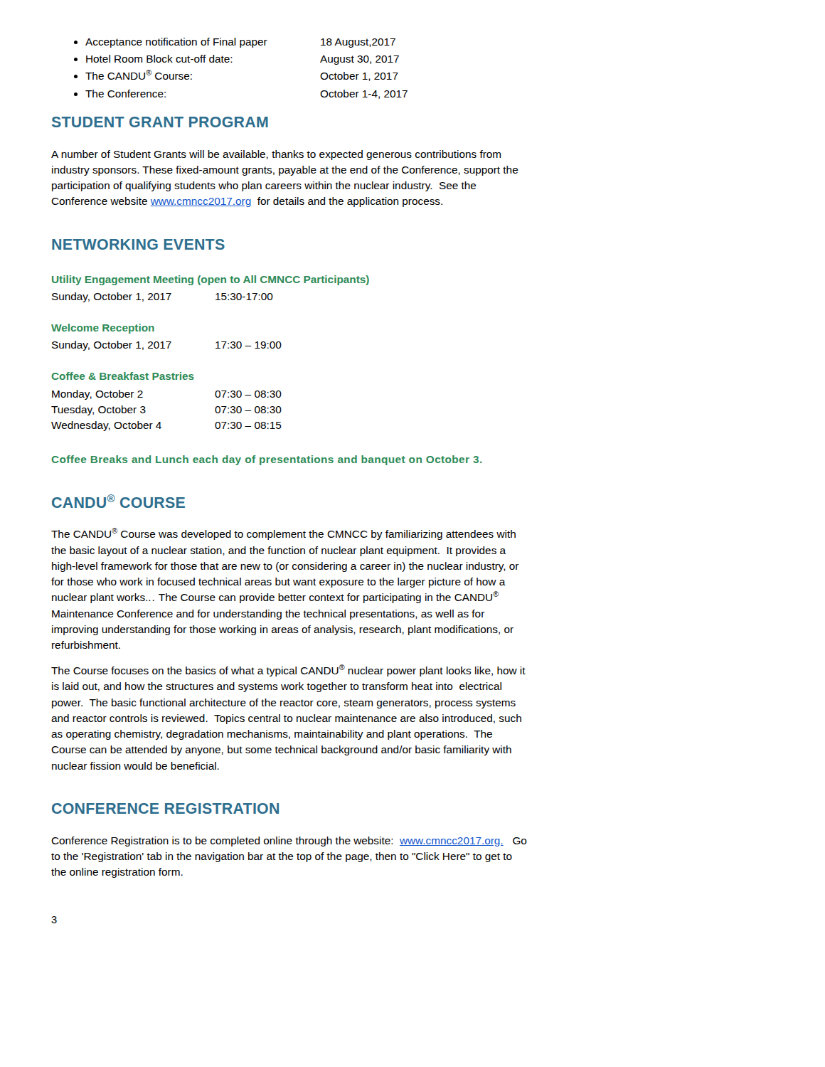Acceptance notification of Final paper18 August,2017
Hotel Room Block cut-off date: August 30, 2017
The CANDU® Course: October 1, 2017
The Conference: October 1-4, 2017
STUDENT GRANT PROGRAM
A number of Student Grants will be available, thanks to expected generous contributions from industry sponsors. These fixed-amount grants, payable at the end of the Conference, support the participation of qualifying students who plan careers within the nuclear industry. See the Conference website www.cmncc2017.org for details and the application process.
NETWORKING EVENTS
Utility Engagement Meeting (open to All CMNCC Participants)
Sunday, October 1, 201715:30-17:00
Welcome Reception
Sunday, October 1, 201717:30 – 19:00
Coffee & Breakfast Pastries
Monday, October 207:30 – 08:30
Tuesday, October 307:30 – 08:30
Wednesday, October 407:30 – 08:15
Coffee Breaks and Lunch each day of presentations and banquet on October 3.
CANDU® COURSE
The CANDU® Course was developed to complement the CMNCC by familiarizing attendees with the basic layout of a nuclear station, and the function of nuclear plant equipment. It provides a high-level framework for those that are new to (or considering a career in) the nuclear industry, or for those who work in focused technical areas but want exposure to the larger picture of how a nuclear plant works... The Course can provide better context for participating in the CANDU® Maintenance Conference and for understanding the technical presentations, as well as for improving understanding for those working in areas of analysis, research, plant modifications, or refurbishment.
The Course focuses on the basics of what a typical CANDU® nuclear power plant looks like, how it is laid out, and how the structures and systems work together to transform heat into electrical power. The basic functional architecture of the reactor core, steam generators, process systems and reactor controls is reviewed. Topics central to nuclear maintenance are also introduced, such as operating chemistry, degradation mechanisms, maintainability and plant operations. The Course can be attended by anyone, but some technical background and/or basic familiarity with nuclear fission would be beneficial.
CONFERENCE REGISTRATION
Conference Registration is to be completed online through the website: www.cmncc2017.org. Go to the 'Registration' tab in the navigation bar at the top of the page, then to "Click Here" to get to the online registration form.
3